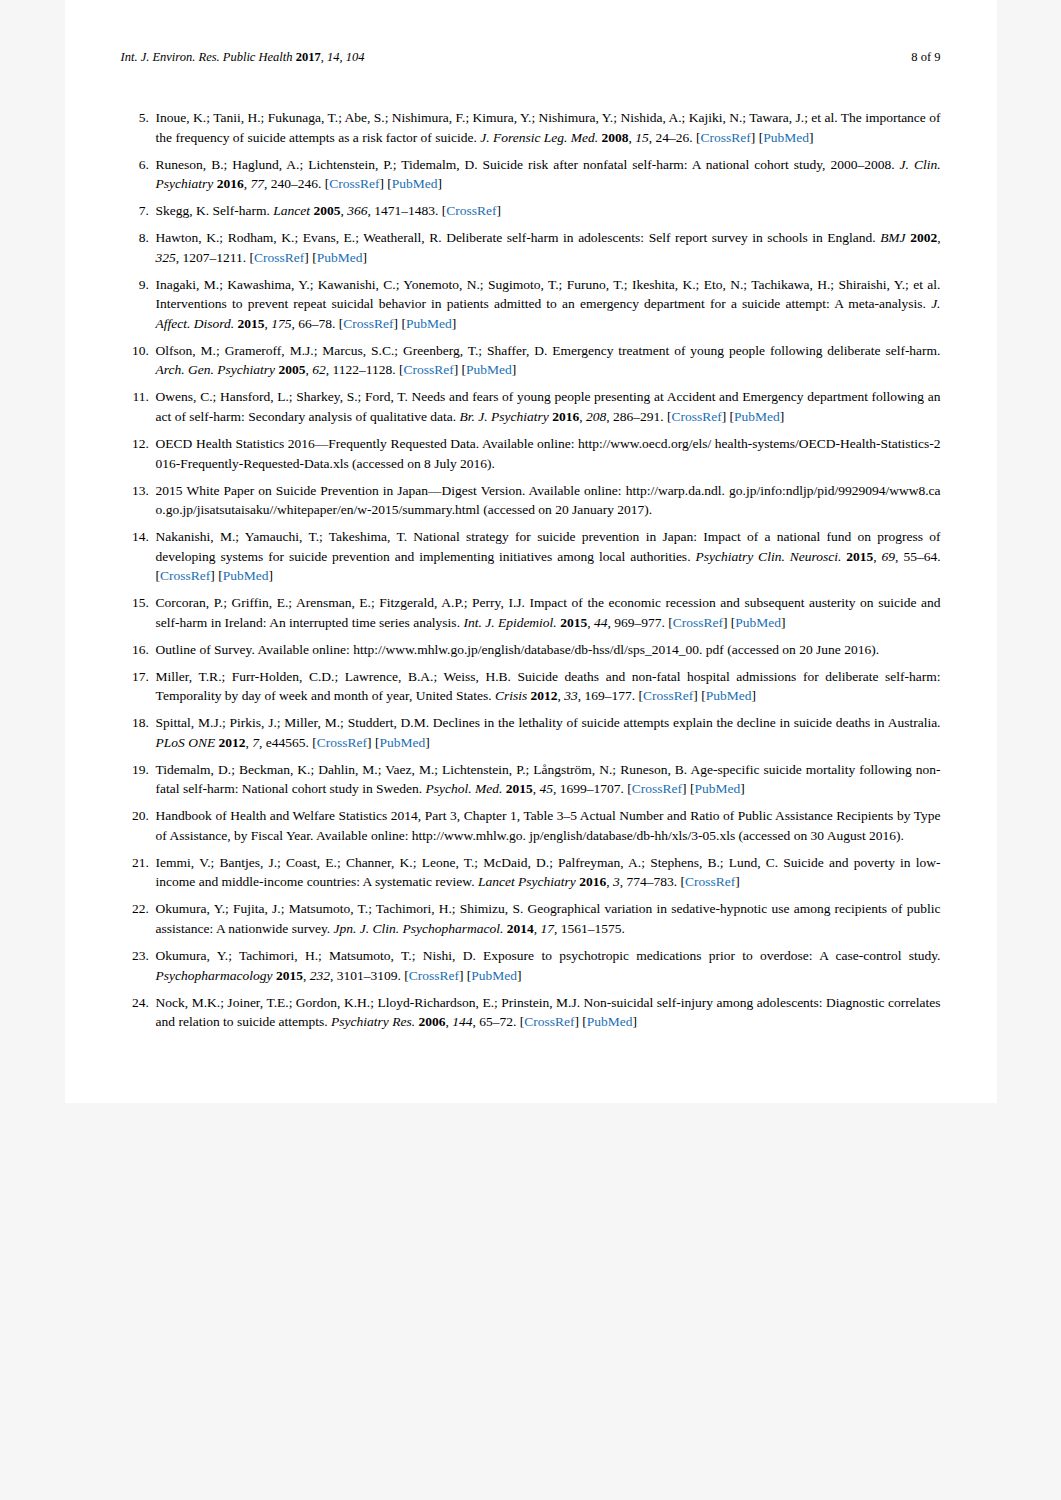Int. J. Environ. Res. Public Health 2017, 14, 104 8 of 9
Inoue, K.; Tanii, H.; Fukunaga, T.; Abe, S.; Nishimura, F.; Kimura, Y.; Nishimura, Y.; Nishida, A.; Kajiki, N.; Tawara, J.; et al. The importance of the frequency of suicide attempts as a risk factor of suicide. J. Forensic Leg. Med. 2008, 15, 24–26. [CrossRef] [PubMed]
Runeson, B.; Haglund, A.; Lichtenstein, P.; Tidemalm, D. Suicide risk after nonfatal self-harm: A national cohort study, 2000–2008. J. Clin. Psychiatry 2016, 77, 240–246. [CrossRef] [PubMed]
Skegg, K. Self-harm. Lancet 2005, 366, 1471–1483. [CrossRef]
Hawton, K.; Rodham, K.; Evans, E.; Weatherall, R. Deliberate self-harm in adolescents: Self report survey in schools in England. BMJ 2002, 325, 1207–1211. [CrossRef] [PubMed]
Inagaki, M.; Kawashima, Y.; Kawanishi, C.; Yonemoto, N.; Sugimoto, T.; Furuno, T.; Ikeshita, K.; Eto, N.; Tachikawa, H.; Shiraishi, Y.; et al. Interventions to prevent repeat suicidal behavior in patients admitted to an emergency department for a suicide attempt: A meta-analysis. J. Affect. Disord. 2015, 175, 66–78. [CrossRef] [PubMed]
Olfson, M.; Grameroff, M.J.; Marcus, S.C.; Greenberg, T.; Shaffer, D. Emergency treatment of young people following deliberate self-harm. Arch. Gen. Psychiatry 2005, 62, 1122–1128. [CrossRef] [PubMed]
Owens, C.; Hansford, L.; Sharkey, S.; Ford, T. Needs and fears of young people presenting at Accident and Emergency department following an act of self-harm: Secondary analysis of qualitative data. Br. J. Psychiatry 2016, 208, 286–291. [CrossRef] [PubMed]
OECD Health Statistics 2016—Frequently Requested Data. Available online: http://www.oecd.org/els/ health-systems/OECD-Health-Statistics-2016-Frequently-Requested-Data.xls (accessed on 8 July 2016).
2015 White Paper on Suicide Prevention in Japan—Digest Version. Available online: http://warp.da.ndl. go.jp/info:ndljp/pid/9929094/www8.cao.go.jp/jisatsutaisaku//whitepaper/en/w-2015/summary.html (accessed on 20 January 2017).
Nakanishi, M.; Yamauchi, T.; Takeshima, T. National strategy for suicide prevention in Japan: Impact of a national fund on progress of developing systems for suicide prevention and implementing initiatives among local authorities. Psychiatry Clin. Neurosci. 2015, 69, 55–64. [CrossRef] [PubMed]
Corcoran, P.; Griffin, E.; Arensman, E.; Fitzgerald, A.P.; Perry, I.J. Impact of the economic recession and subsequent austerity on suicide and self-harm in Ireland: An interrupted time series analysis. Int. J. Epidemiol. 2015, 44, 969–977. [CrossRef] [PubMed]
Outline of Survey. Available online: http://www.mhlw.go.jp/english/database/db-hss/dl/sps_2014_00. pdf (accessed on 20 June 2016).
Miller, T.R.; Furr-Holden, C.D.; Lawrence, B.A.; Weiss, H.B. Suicide deaths and non-fatal hospital admissions for deliberate self-harm: Temporality by day of week and month of year, United States. Crisis 2012, 33, 169–177. [CrossRef] [PubMed]
Spittal, M.J.; Pirkis, J.; Miller, M.; Studdert, D.M. Declines in the lethality of suicide attempts explain the decline in suicide deaths in Australia. PLoS ONE 2012, 7, e44565. [CrossRef] [PubMed]
Tidemalm, D.; Beckman, K.; Dahlin, M.; Vaez, M.; Lichtenstein, P.; Långström, N.; Runeson, B. Age-specific suicide mortality following non-fatal self-harm: National cohort study in Sweden. Psychol. Med. 2015, 45, 1699–1707. [CrossRef] [PubMed]
Handbook of Health and Welfare Statistics 2014, Part 3, Chapter 1, Table 3–5 Actual Number and Ratio of Public Assistance Recipients by Type of Assistance, by Fiscal Year. Available online: http://www.mhlw.go. jp/english/database/db-hh/xls/3-05.xls (accessed on 30 August 2016).
Iemmi, V.; Bantjes, J.; Coast, E.; Channer, K.; Leone, T.; McDaid, D.; Palfreyman, A.; Stephens, B.; Lund, C. Suicide and poverty in low-income and middle-income countries: A systematic review. Lancet Psychiatry 2016, 3, 774–783. [CrossRef]
Okumura, Y.; Fujita, J.; Matsumoto, T.; Tachimori, H.; Shimizu, S. Geographical variation in sedative-hypnotic use among recipients of public assistance: A nationwide survey. Jpn. J. Clin. Psychopharmacol. 2014, 17, 1561–1575.
Okumura, Y.; Tachimori, H.; Matsumoto, T.; Nishi, D. Exposure to psychotropic medications prior to overdose: A case-control study. Psychopharmacology 2015, 232, 3101–3109. [CrossRef] [PubMed]
Nock, M.K.; Joiner, T.E.; Gordon, K.H.; Lloyd-Richardson, E.; Prinstein, M.J. Non-suicidal self-injury among adolescents: Diagnostic correlates and relation to suicide attempts. Psychiatry Res. 2006, 144, 65–72. [CrossRef] [PubMed]